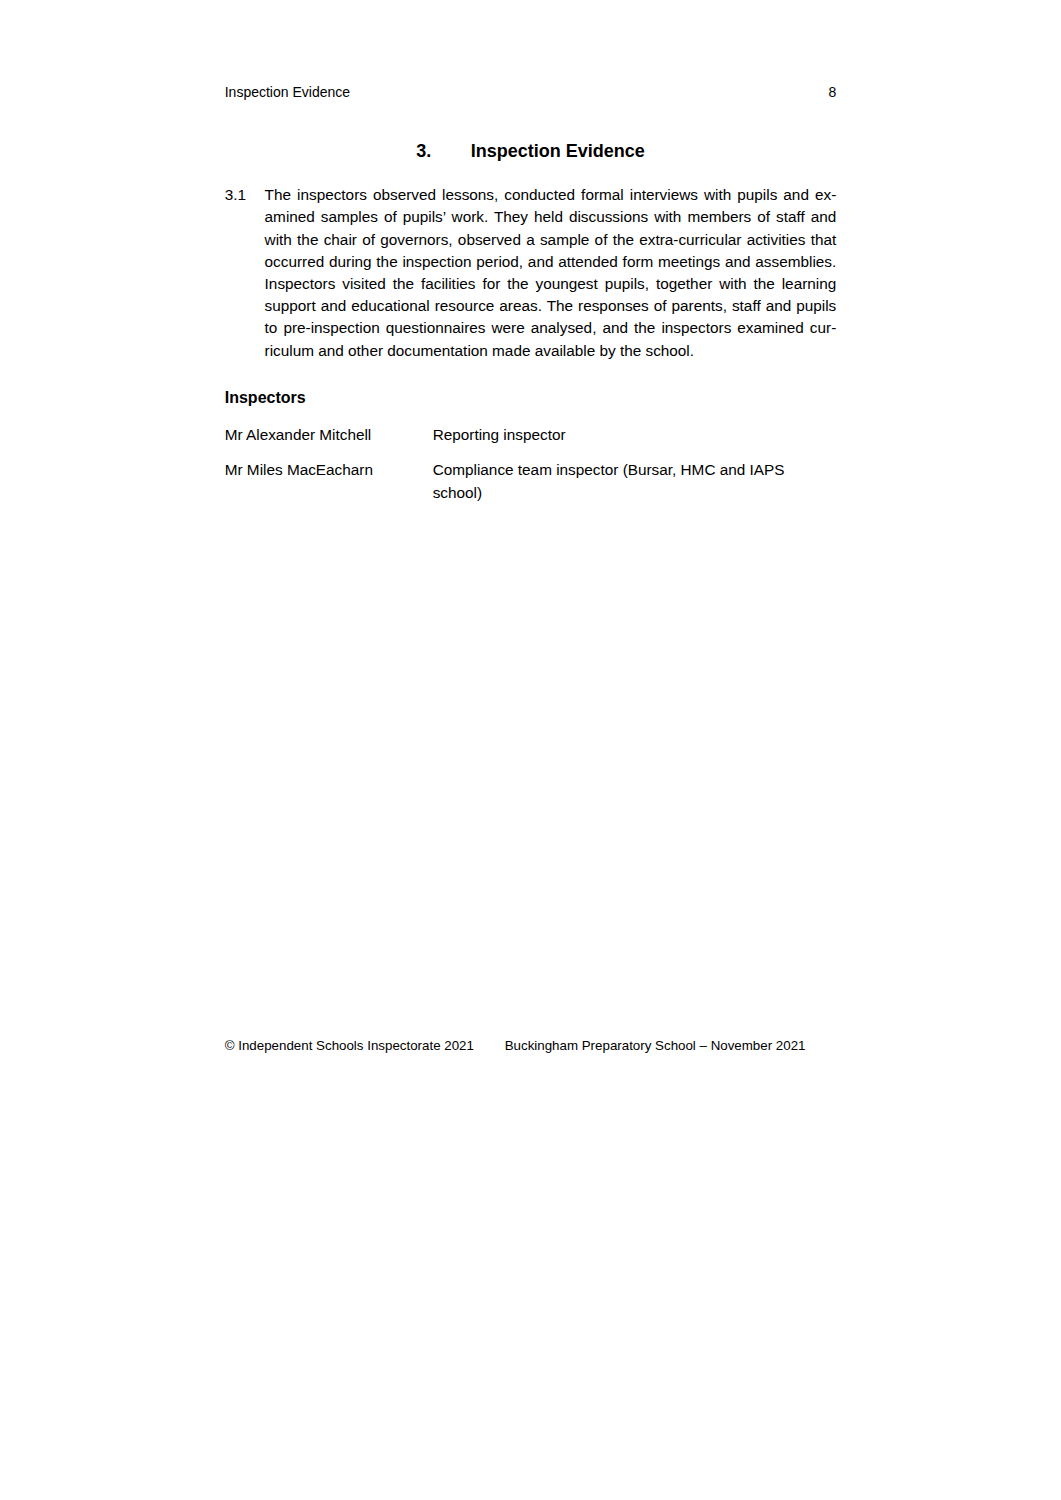Inspection Evidence 8
3. Inspection Evidence
3.1
The inspectors observed lessons, conducted formal interviews with pupils and examined samples of pupils’ work. They held discussions with members of staff and with the chair of governors, observed a sample of the extra-curricular activities that occurred during the inspection period, and attended form meetings and assemblies. Inspectors visited the facilities for the youngest pupils, together with the learning support and educational resource areas. The responses of parents, staff and pupils to pre-inspection questionnaires were analysed, and the inspectors examined curriculum and other documentation made available by the school.
Inspectors
| Mr Alexander Mitchell | Reporting inspector |
| Mr Miles MacEacharn | Compliance team inspector (Bursar, HMC and IAPS school) |
© Independent Schools Inspectorate 2021 Buckingham Preparatory School – November 2021